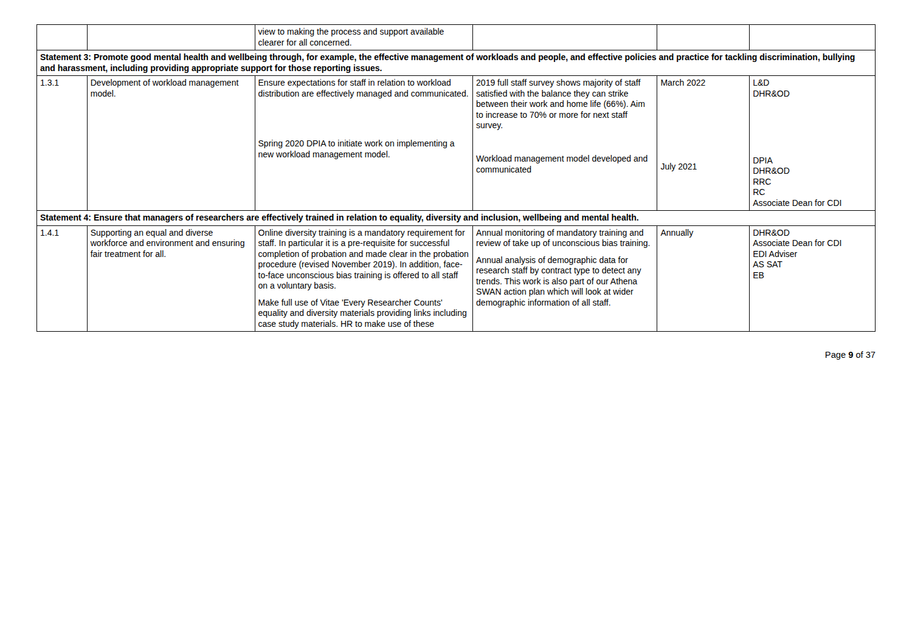| | | view to making the process and support available clearer for all concerned. | | | |
| Statement 3: Promote good mental health and wellbeing through, for example, the effective management of workloads and people, and effective policies and practice for tackling discrimination, bullying and harassment, including providing appropriate support for those reporting issues. |
| 1.3.1 | Development of workload management model. | Ensure expectations for staff in relation to workload distribution are effectively managed and communicated. Spring 2020 DPIA to initiate work on implementing a new workload management model. | 2019 full staff survey shows majority of staff satisfied with the balance they can strike between their work and home life (66%). Aim to increase to 70% or more for next staff survey. Workload management model developed and communicated | March 2022 July 2021 | L&D DHR&OD DPIA DHR&OD RRC RC Associate Dean for CDI |
| Statement 4: Ensure that managers of researchers are effectively trained in relation to equality, diversity and inclusion, wellbeing and mental health. |
| 1.4.1 | Supporting an equal and diverse workforce and environment and ensuring fair treatment for all. | Online diversity training is a mandatory requirement for staff. In particular it is a pre-requisite for successful completion of probation and made clear in the probation procedure (revised November 2019). In addition, face-to-face unconscious bias training is offered to all staff on a voluntary basis. Make full use of Vitae 'Every Researcher Counts' equality and diversity materials providing links including case study materials. HR to make use of these | Annual monitoring of mandatory training and review of take up of unconscious bias training. Annual analysis of demographic data for research staff by contract type to detect any trends. This work is also part of our Athena SWAN action plan which will look at wider demographic information of all staff. | Annually | DHR&OD Associate Dean for CDI EDI Adviser AS SAT EB |
Page 9 of 37